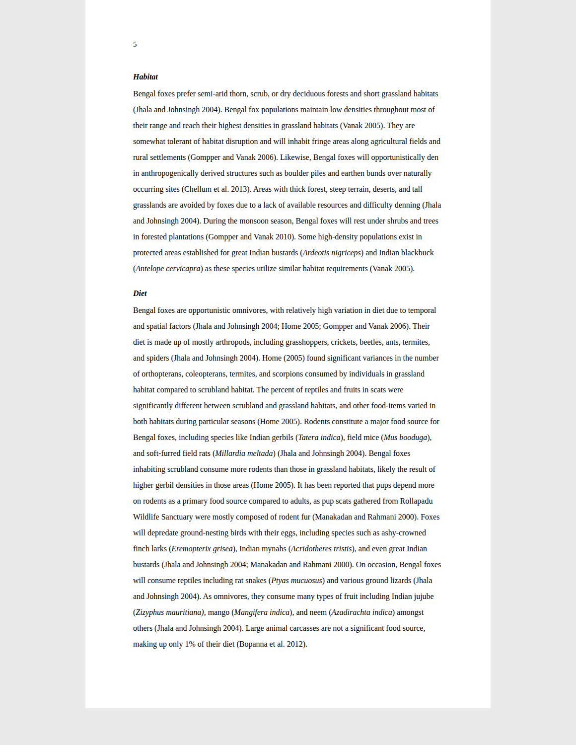5
Habitat
Bengal foxes prefer semi-arid thorn, scrub, or dry deciduous forests and short grassland habitats (Jhala and Johnsingh 2004). Bengal fox populations maintain low densities throughout most of their range and reach their highest densities in grassland habitats (Vanak 2005). They are somewhat tolerant of habitat disruption and will inhabit fringe areas along agricultural fields and rural settlements (Gompper and Vanak 2006). Likewise, Bengal foxes will opportunistically den in anthropogenically derived structures such as boulder piles and earthen bunds over naturally occurring sites (Chellum et al. 2013). Areas with thick forest, steep terrain, deserts, and tall grasslands are avoided by foxes due to a lack of available resources and difficulty denning (Jhala and Johnsingh 2004). During the monsoon season, Bengal foxes will rest under shrubs and trees in forested plantations (Gompper and Vanak 2010). Some high-density populations exist in protected areas established for great Indian bustards (Ardeotis nigriceps) and Indian blackbuck (Antelope cervicapra) as these species utilize similar habitat requirements (Vanak 2005).
Diet
Bengal foxes are opportunistic omnivores, with relatively high variation in diet due to temporal and spatial factors (Jhala and Johnsingh 2004; Home 2005; Gompper and Vanak 2006). Their diet is made up of mostly arthropods, including grasshoppers, crickets, beetles, ants, termites, and spiders (Jhala and Johnsingh 2004). Home (2005) found significant variances in the number of orthopterans, coleopterans, termites, and scorpions consumed by individuals in grassland habitat compared to scrubland habitat. The percent of reptiles and fruits in scats were significantly different between scrubland and grassland habitats, and other food-items varied in both habitats during particular seasons (Home 2005). Rodents constitute a major food source for Bengal foxes, including species like Indian gerbils (Tatera indica), field mice (Mus booduga), and soft-furred field rats (Millardia meltada) (Jhala and Johnsingh 2004). Bengal foxes inhabiting scrubland consume more rodents than those in grassland habitats, likely the result of higher gerbil densities in those areas (Home 2005). It has been reported that pups depend more on rodents as a primary food source compared to adults, as pup scats gathered from Rollapadu Wildlife Sanctuary were mostly composed of rodent fur (Manakadan and Rahmani 2000). Foxes will depredate ground-nesting birds with their eggs, including species such as ashy-crowned finch larks (Eremopterix grisea), Indian mynahs (Acridotheres tristis), and even great Indian bustards (Jhala and Johnsingh 2004; Manakadan and Rahmani 2000). On occasion, Bengal foxes will consume reptiles including rat snakes (Ptyas mucuosus) and various ground lizards (Jhala and Johnsingh 2004). As omnivores, they consume many types of fruit including Indian jujube (Zizyphus mauritiana), mango (Mangifera indica), and neem (Azadirachta indica) amongst others (Jhala and Johnsingh 2004). Large animal carcasses are not a significant food source, making up only 1% of their diet (Bopanna et al. 2012).